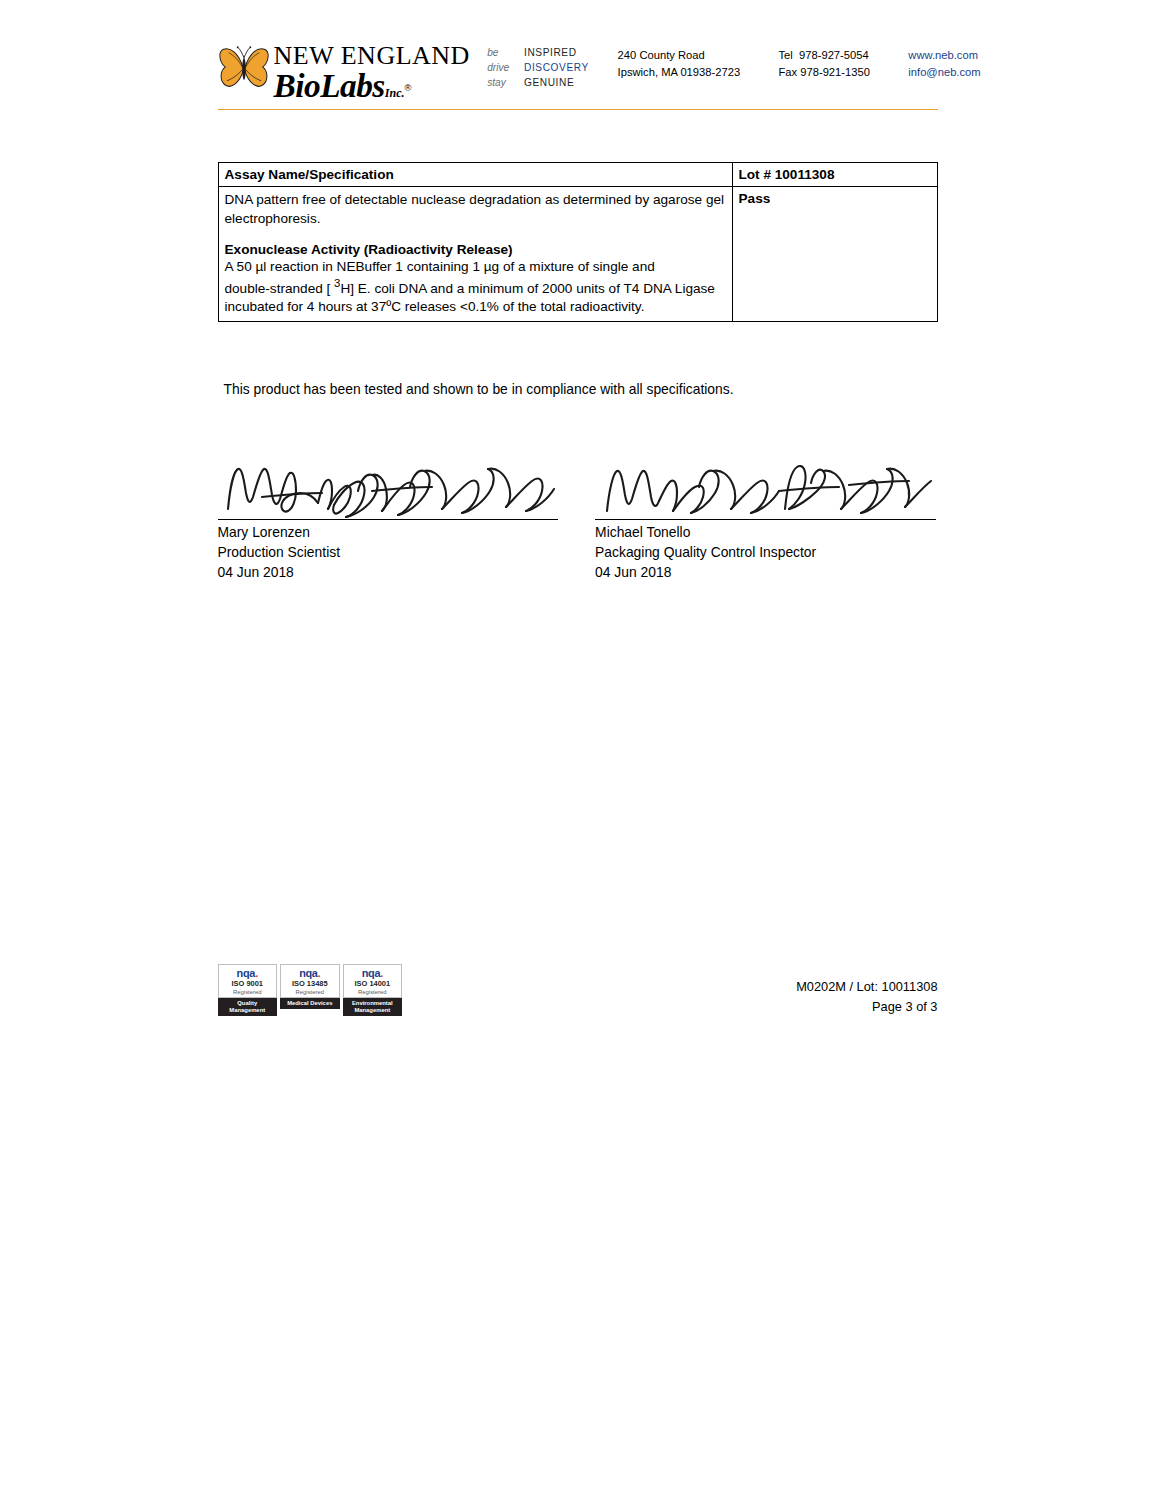NEW ENGLAND
BioLabs Inc.®
be INSPIRED
drive DISCOVERY
stay GENUINE
240 County Road
Ipswich, MA 01938-2723
Tel 978-927-5054
Fax 978-921-1350
www.neb.com
info@neb.com
| Assay Name/Specification | Lot # 10011308 |
| --- | --- |
| DNA pattern free of detectable nuclease degradation as determined by agarose gel electrophoresis. Exonuclease Activity (Radioactivity Release) A 50 µl reaction in NEBuffer 1 containing 1 µg of a mixture of single and double-stranded [ 3 H] E. coli DNA and a minimum of 2000 units of T4 DNA Ligase incubated for 4 hours at 37ºC releases <0.1% of the total radioactivity. | Pass |
This product has been tested and shown to be in compliance with all specifications.
Mary Lorenzen
Production Scientist
04 Jun 2018
Michael Tonello
Packaging Quality Control Inspector
04 Jun 2018
nqa.
ISO 9001
Registered
Quality
Management
nqa.
ISO 13485
Registered
Medical Devices
nqa.
ISO 14001
Registered
Environmental
Management
M0202M / Lot: 10011308
Page 3 of 3